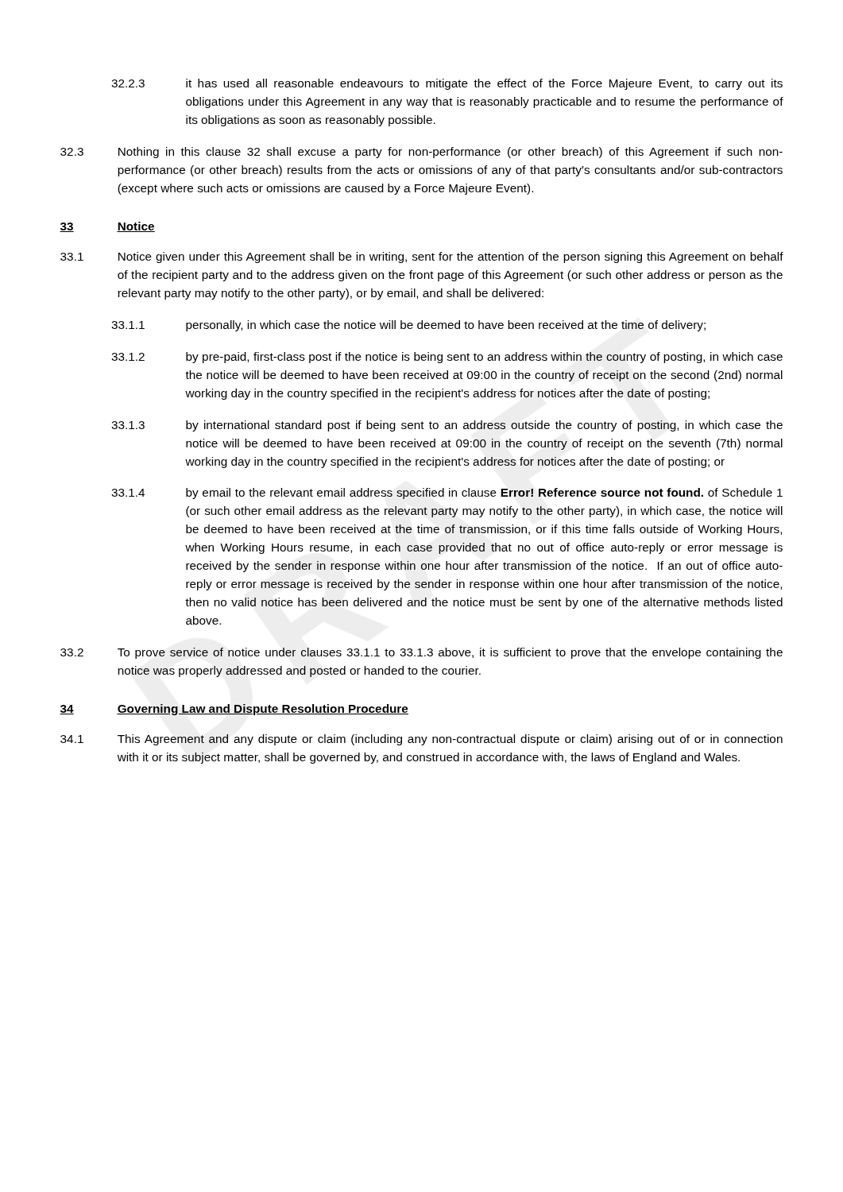DRAFT
32.2.3
it has used all reasonable endeavours to mitigate the effect of the Force Majeure Event, to carry out its obligations under this Agreement in any way that is reasonably practicable and to resume the performance of its obligations as soon as reasonably possible.
32.3
Nothing in this clause 32 shall excuse a party for non-performance (or other breach) of this Agreement if such non-performance (or other breach) results from the acts or omissions of any of that party's consultants and/or sub-contractors (except where such acts or omissions are caused by a Force Majeure Event).
33 Notice
33.1
Notice given under this Agreement shall be in writing, sent for the attention of the person signing this Agreement on behalf of the recipient party and to the address given on the front page of this Agreement (or such other address or person as the relevant party may notify to the other party), or by email, and shall be delivered:
33.1.1
personally, in which case the notice will be deemed to have been received at the time of delivery;
33.1.2
by pre-paid, first-class post if the notice is being sent to an address within the country of posting, in which case the notice will be deemed to have been received at 09:00 in the country of receipt on the second (2nd) normal working day in the country specified in the recipient's address for notices after the date of posting;
33.1.3
by international standard post if being sent to an address outside the country of posting, in which case the notice will be deemed to have been received at 09:00 in the country of receipt on the seventh (7th) normal working day in the country specified in the recipient's address for notices after the date of posting; or
33.1.4
by email to the relevant email address specified in clause Error! Reference source not found. of Schedule 1 (or such other email address as the relevant party may notify to the other party), in which case, the notice will be deemed to have been received at the time of transmission, or if this time falls outside of Working Hours, when Working Hours resume, in each case provided that no out of office auto-reply or error message is received by the sender in response within one hour after transmission of the notice. If an out of office auto-reply or error message is received by the sender in response within one hour after transmission of the notice, then no valid notice has been delivered and the notice must be sent by one of the alternative methods listed above.
33.2
To prove service of notice under clauses 33.1.1 to 33.1.3 above, it is sufficient to prove that the envelope containing the notice was properly addressed and posted or handed to the courier.
34 Governing Law and Dispute Resolution Procedure
34.1
This Agreement and any dispute or claim (including any non-contractual dispute or claim) arising out of or in connection with it or its subject matter, shall be governed by, and construed in accordance with, the laws of England and Wales.